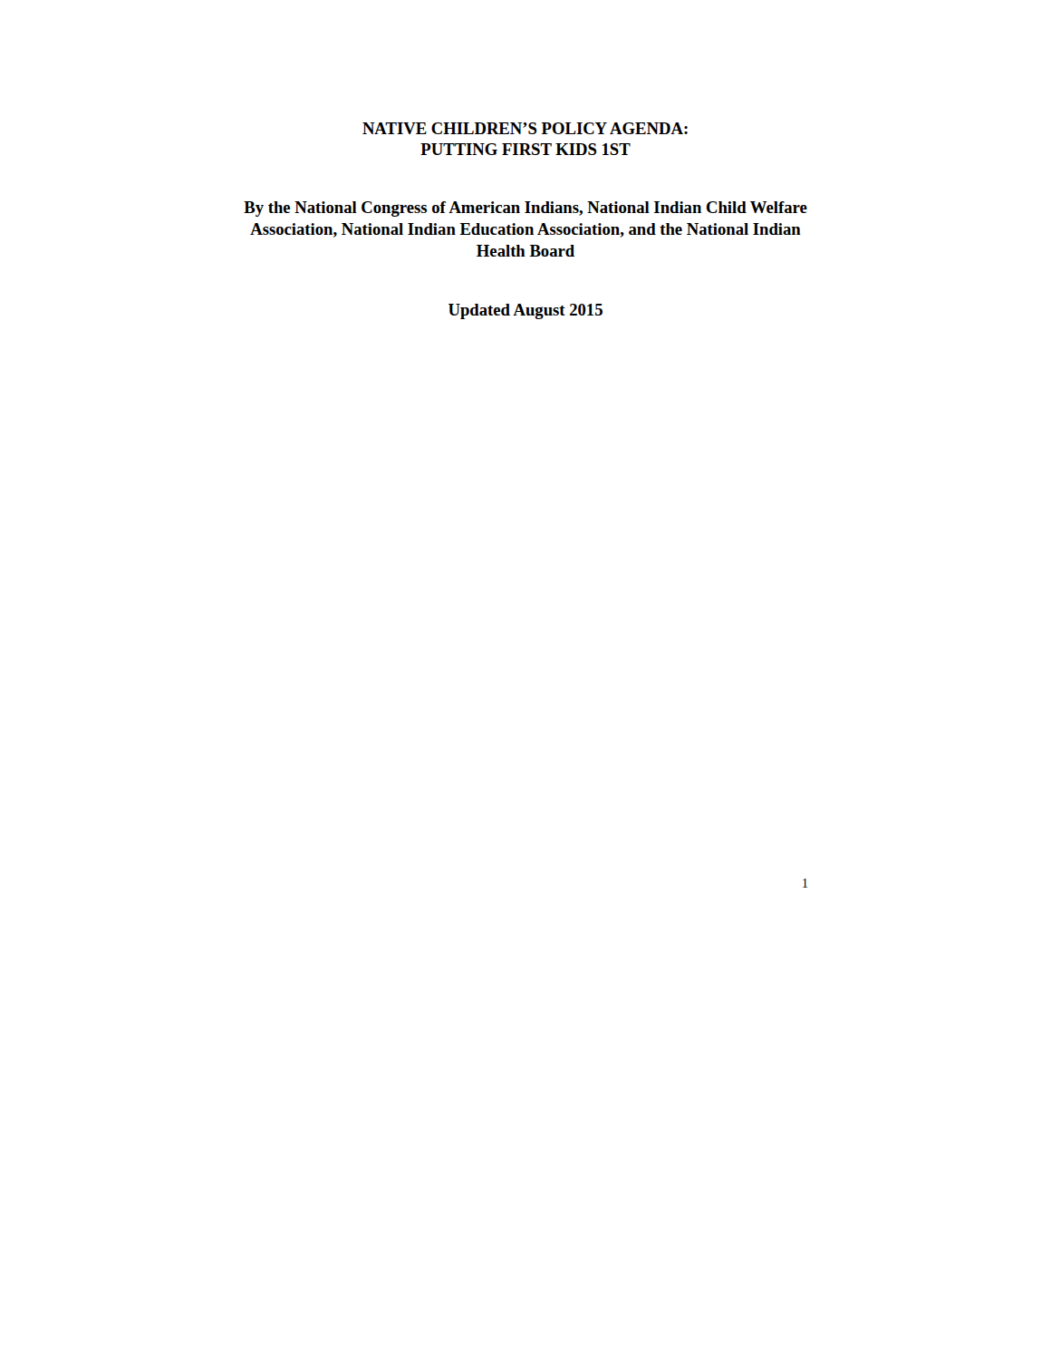Native Children’s Policy Agenda: Putting First Kids 1st
By the National Congress of American Indians, National Indian Child Welfare Association, National Indian Education Association, and the National Indian Health Board
Updated August 2015
1